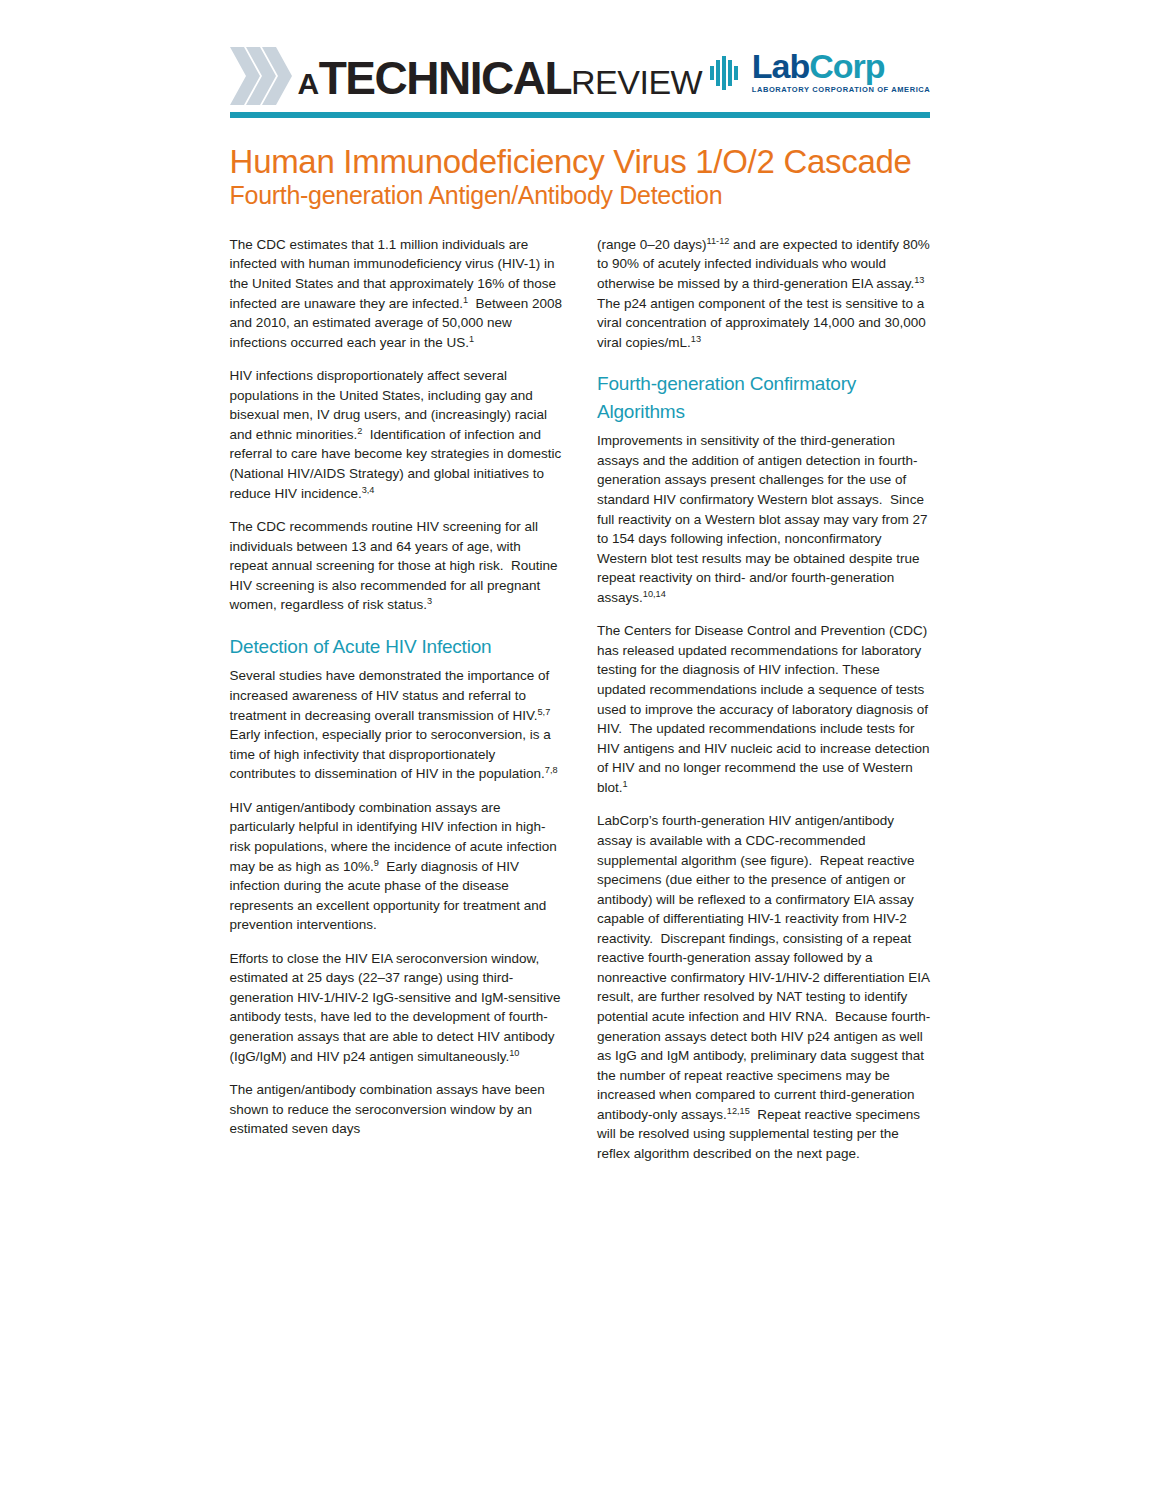ATECHNICAL REVIEW
Lab Corp
Laboratory Corporation of America
Human Immunodeficiency Virus 1/O/2 Cascade Fourth-generation Antigen/Antibody Detection
The CDC estimates that 1.1 million individuals are infected with human immunodeficiency virus (HIV-1) in the United States and that approximately 16% of those infected are unaware they are infected.1 Between 2008 and 2010, an estimated average of 50,000 new infections occurred each year in the US.1
HIV infections disproportionately affect several populations in the United States, including gay and bisexual men, IV drug users, and (increasingly) racial and ethnic minorities.2 Identification of infection and referral to care have become key strategies in domestic (National HIV/AIDS Strategy) and global initiatives to reduce HIV incidence.3,4
The CDC recommends routine HIV screening for all individuals between 13 and 64 years of age, with repeat annual screening for those at high risk. Routine HIV screening is also recommended for all pregnant women, regardless of risk status.3
Detection of Acute HIV Infection
Several studies have demonstrated the importance of increased awareness of HIV status and referral to treatment in decreasing overall transmission of HIV.5,7 Early infection, especially prior to seroconversion, is a time of high infectivity that disproportionately contributes to dissemination of HIV in the population.7,8
HIV antigen/antibody combination assays are particularly helpful in identifying HIV infection in high-risk populations, where the incidence of acute infection may be as high as 10%.9 Early diagnosis of HIV infection during the acute phase of the disease represents an excellent opportunity for treatment and prevention interventions.
Efforts to close the HIV EIA seroconversion window, estimated at 25 days (22–37 range) using third-generation HIV-1/HIV-2 IgG-sensitive and IgM-sensitive antibody tests, have led to the development of fourth-generation assays that are able to detect HIV antibody (IgG/IgM) and HIV p24 antigen simultaneously.10
The antigen/antibody combination assays have been shown to reduce the seroconversion window by an estimated seven days
(range 0–20 days)11-12 and are expected to identify 80% to 90% of acutely infected individuals who would otherwise be missed by a third-generation EIA assay.13 The p24 antigen component of the test is sensitive to a viral concentration of approximately 14,000 and 30,000 viral copies/mL.13
Fourth-generation Confirmatory Algorithms
Improvements in sensitivity of the third-generation assays and the addition of antigen detection in fourth-generation assays present challenges for the use of standard HIV confirmatory Western blot assays. Since full reactivity on a Western blot assay may vary from 27 to 154 days following infection, nonconfirmatory Western blot test results may be obtained despite true repeat reactivity on third- and/or fourth-generation assays.10,14
The Centers for Disease Control and Prevention (CDC) has released updated recommendations for laboratory testing for the diagnosis of HIV infection. These updated recommendations include a sequence of tests used to improve the accuracy of laboratory diagnosis of HIV. The updated recommendations include tests for HIV antigens and HIV nucleic acid to increase detection of HIV and no longer recommend the use of Western blot.1
LabCorp’s fourth-generation HIV antigen/antibody assay is available with a CDC-recommended supplemental algorithm (see figure). Repeat reactive specimens (due either to the presence of antigen or antibody) will be reflexed to a confirmatory EIA assay capable of differentiating HIV-1 reactivity from HIV-2 reactivity. Discrepant findings, consisting of a repeat reactive fourth-generation assay followed by a nonreactive confirmatory HIV-1/HIV-2 differentiation EIA result, are further resolved by NAT testing to identify potential acute infection and HIV RNA. Because fourth-generation assays detect both HIV p24 antigen as well as IgG and IgM antibody, preliminary data suggest that the number of repeat reactive specimens may be increased when compared to current third-generation antibody-only assays.12,15 Repeat reactive specimens will be resolved using supplemental testing per the reflex algorithm described on the next page.